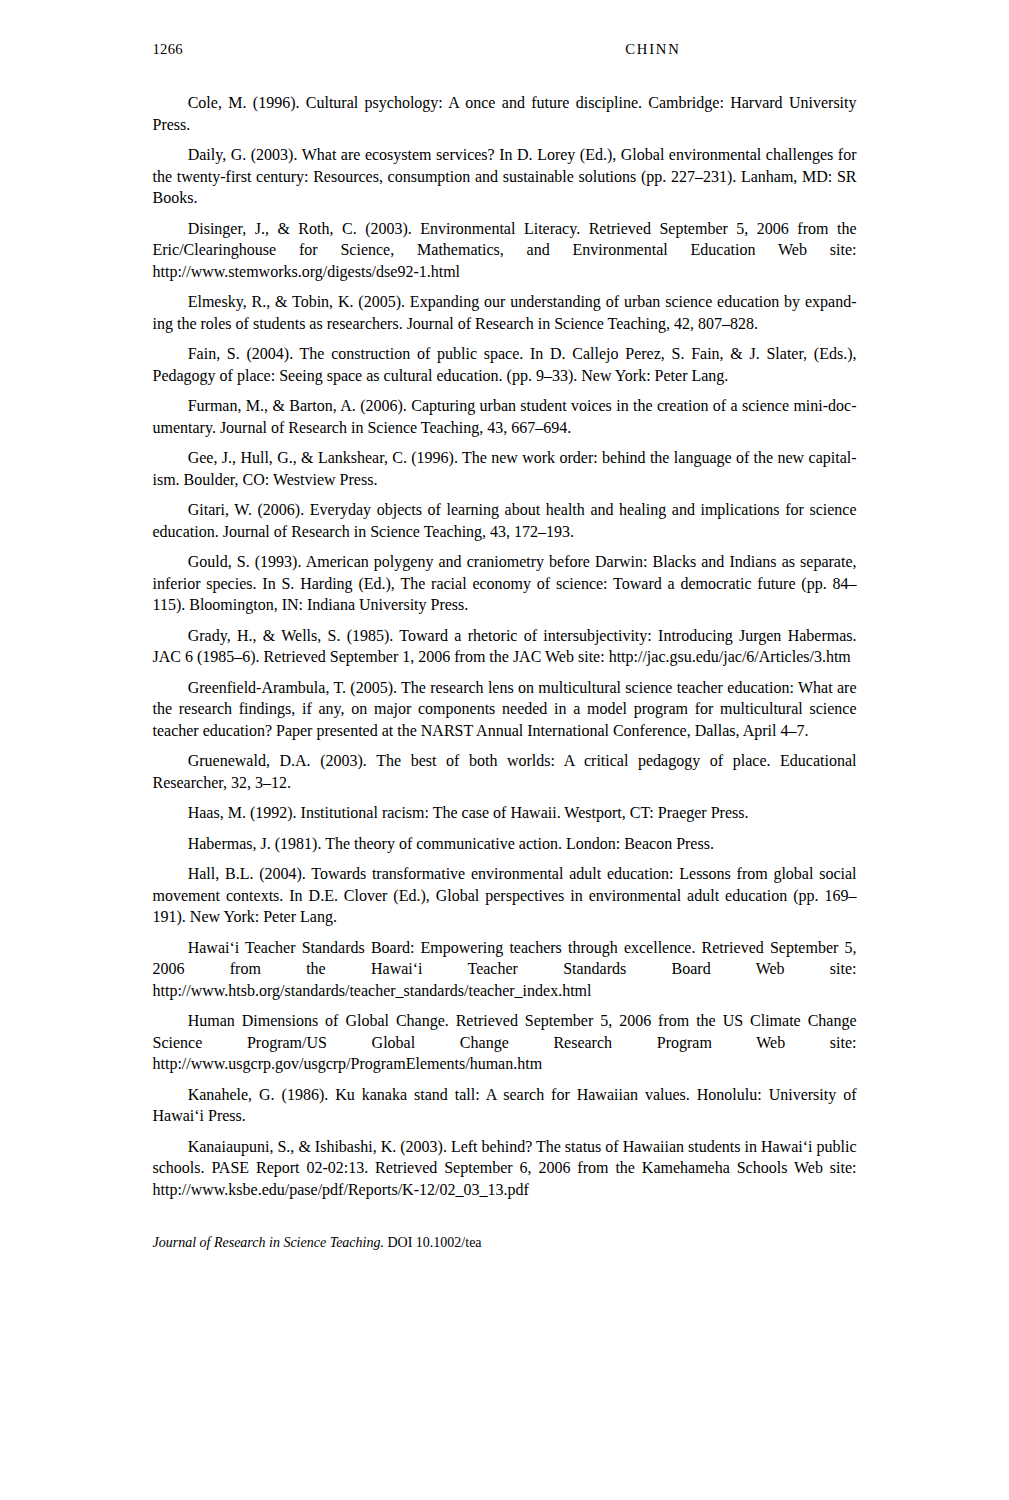1266 CHINN
Cole, M. (1996). Cultural psychology: A once and future discipline. Cambridge: Harvard University Press.
Daily, G. (2003). What are ecosystem services? In D. Lorey (Ed.), Global environmental challenges for the twenty-first century: Resources, consumption and sustainable solutions (pp. 227–231). Lanham, MD: SR Books.
Disinger, J., & Roth, C. (2003). Environmental Literacy. Retrieved September 5, 2006 from the Eric/Clearinghouse for Science, Mathematics, and Environmental Education Web site: http://www.stemworks.org/digests/dse92-1.html
Elmesky, R., & Tobin, K. (2005). Expanding our understanding of urban science education by expanding the roles of students as researchers. Journal of Research in Science Teaching, 42, 807–828.
Fain, S. (2004). The construction of public space. In D. Callejo Perez, S. Fain, & J. Slater, (Eds.), Pedagogy of place: Seeing space as cultural education. (pp. 9–33). New York: Peter Lang.
Furman, M., & Barton, A. (2006). Capturing urban student voices in the creation of a science mini-documentary. Journal of Research in Science Teaching, 43, 667–694.
Gee, J., Hull, G., & Lankshear, C. (1996). The new work order: behind the language of the new capitalism. Boulder, CO: Westview Press.
Gitari, W. (2006). Everyday objects of learning about health and healing and implications for science education. Journal of Research in Science Teaching, 43, 172–193.
Gould, S. (1993). American polygeny and craniometry before Darwin: Blacks and Indians as separate, inferior species. In S. Harding (Ed.), The racial economy of science: Toward a democratic future (pp. 84–115). Bloomington, IN: Indiana University Press.
Grady, H., & Wells, S. (1985). Toward a rhetoric of intersubjectivity: Introducing Jurgen Habermas. JAC 6 (1985–6). Retrieved September 1, 2006 from the JAC Web site: http://jac.gsu.edu/jac/6/Articles/3.htm
Greenfield-Arambula, T. (2005). The research lens on multicultural science teacher education: What are the research findings, if any, on major components needed in a model program for multicultural science teacher education? Paper presented at the NARST Annual International Conference, Dallas, April 4–7.
Gruenewald, D.A. (2003). The best of both worlds: A critical pedagogy of place. Educational Researcher, 32, 3–12.
Haas, M. (1992). Institutional racism: The case of Hawaii. Westport, CT: Praeger Press.
Habermas, J. (1981). The theory of communicative action. London: Beacon Press.
Hall, B.L. (2004). Towards transformative environmental adult education: Lessons from global social movement contexts. In D.E. Clover (Ed.), Global perspectives in environmental adult education (pp. 169–191). New York: Peter Lang.
Hawaiʻi Teacher Standards Board: Empowering teachers through excellence. Retrieved September 5, 2006 from the Hawaiʻi Teacher Standards Board Web site: http://www.htsb.org/standards/teacher_standards/teacher_index.html
Human Dimensions of Global Change. Retrieved September 5, 2006 from the US Climate Change Science Program/US Global Change Research Program Web site: http://www.usgcrp.gov/usgcrp/ProgramElements/human.htm
Kanahele, G. (1986). Ku kanaka stand tall: A search for Hawaiian values. Honolulu: University of Hawaiʻi Press.
Kanaiaupuni, S., & Ishibashi, K. (2003). Left behind? The status of Hawaiian students in Hawaiʻi public schools. PASE Report 02-02:13. Retrieved September 6, 2006 from the Kamehameha Schools Web site: http://www.ksbe.edu/pase/pdf/Reports/K-12/02_03_13.pdf
Journal of Research in Science Teaching. DOI 10.1002/tea